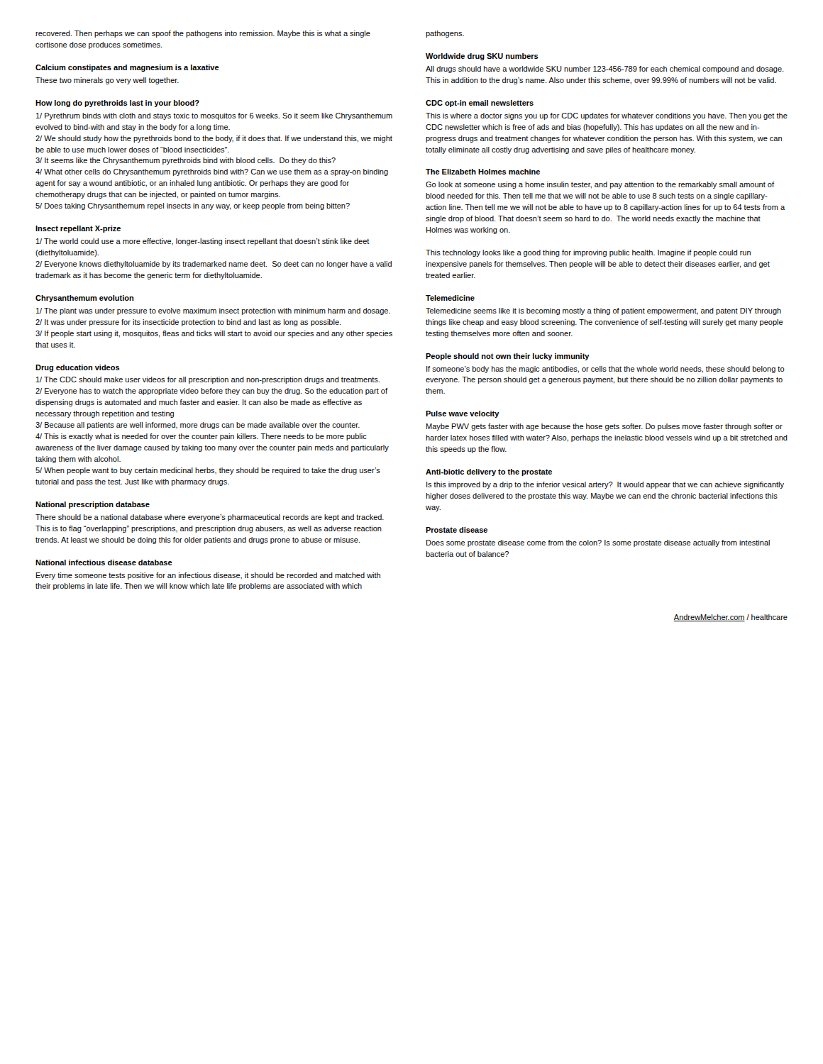recovered. Then perhaps we can spoof the pathogens into remission. Maybe this is what a single cortisone dose produces sometimes.
Calcium constipates and magnesium is a laxative
These two minerals go very well together.
How long do pyrethroids last in your blood?
1/ Pyrethrum binds with cloth and stays toxic to mosquitos for 6 weeks. So it seem like Chrysanthemum evolved to bind-with and stay in the body for a long time.
2/ We should study how the pyrethroids bond to the body, if it does that. If we understand this, we might be able to use much lower doses of “blood insecticides”.
3/ It seems like the Chrysanthemum pyrethroids bind with blood cells. Do they do this?
4/ What other cells do Chrysanthemum pyrethroids bind with? Can we use them as a spray-on binding agent for say a wound antibiotic, or an inhaled lung antibiotic. Or perhaps they are good for chemotherapy drugs that can be injected, or painted on tumor margins.
5/ Does taking Chrysanthemum repel insects in any way, or keep people from being bitten?
Insect repellant X-prize
1/ The world could use a more effective, longer-lasting insect repellant that doesn’t stink like deet (diethyltoluamide).
2/ Everyone knows diethyltoluamide by its trademarked name deet. So deet can no longer have a valid trademark as it has become the generic term for diethyltoluamide.
Chrysanthemum evolution
1/ The plant was under pressure to evolve maximum insect protection with minimum harm and dosage.
2/ It was under pressure for its insecticide protection to bind and last as long as possible.
3/ If people start using it, mosquitos, fleas and ticks will start to avoid our species and any other species that uses it.
Drug education videos
1/ The CDC should make user videos for all prescription and non-prescription drugs and treatments.
2/ Everyone has to watch the appropriate video before they can buy the drug. So the education part of dispensing drugs is automated and much faster and easier. It can also be made as effective as necessary through repetition and testing
3/ Because all patients are well informed, more drugs can be made available over the counter.
4/ This is exactly what is needed for over the counter pain killers. There needs to be more public awareness of the liver damage caused by taking too many over the counter pain meds and particularly taking them with alcohol.
5/ When people want to buy certain medicinal herbs, they should be required to take the drug user’s tutorial and pass the test. Just like with pharmacy drugs.
National prescription database
There should be a national database where everyone’s pharmaceutical records are kept and tracked. This is to flag “overlapping” prescriptions, and prescription drug abusers, as well as adverse reaction trends. At least we should be doing this for older patients and drugs prone to abuse or misuse.
National infectious disease database
Every time someone tests positive for an infectious disease, it should be recorded and matched with their problems in late life. Then we will know which late life problems are associated with which pathogens.
Worldwide drug SKU numbers
All drugs should have a worldwide SKU number 123-456-789 for each chemical compound and dosage. This in addition to the drug’s name. Also under this scheme, over 99.99% of numbers will not be valid.
CDC opt-in email newsletters
This is where a doctor signs you up for CDC updates for whatever conditions you have. Then you get the CDC newsletter which is free of ads and bias (hopefully). This has updates on all the new and in-progress drugs and treatment changes for whatever condition the person has. With this system, we can totally eliminate all costly drug advertising and save piles of healthcare money.
The Elizabeth Holmes machine
Go look at someone using a home insulin tester, and pay attention to the remarkably small amount of blood needed for this. Then tell me that we will not be able to use 8 such tests on a single capillary-action line. Then tell me we will not be able to have up to 8 capillary-action lines for up to 64 tests from a single drop of blood. That doesn’t seem so hard to do. The world needs exactly the machine that Holmes was working on.
This technology looks like a good thing for improving public health. Imagine if people could run inexpensive panels for themselves. Then people will be able to detect their diseases earlier, and get treated earlier.
Telemedicine
Telemedicine seems like it is becoming mostly a thing of patient empowerment, and patent DIY through things like cheap and easy blood screening. The convenience of self-testing will surely get many people testing themselves more often and sooner.
People should not own their lucky immunity
If someone’s body has the magic antibodies, or cells that the whole world needs, these should belong to everyone. The person should get a generous payment, but there should be no zillion dollar payments to them.
Pulse wave velocity
Maybe PWV gets faster with age because the hose gets softer. Do pulses move faster through softer or harder latex hoses filled with water? Also, perhaps the inelastic blood vessels wind up a bit stretched and this speeds up the flow.
Anti-biotic delivery to the prostate
Is this improved by a drip to the inferior vesical artery? It would appear that we can achieve significantly higher doses delivered to the prostate this way. Maybe we can end the chronic bacterial infections this way.
Prostate disease
Does some prostate disease come from the colon? Is some prostate disease actually from intestinal bacteria out of balance?
AndrewMelcher.com / healthcare